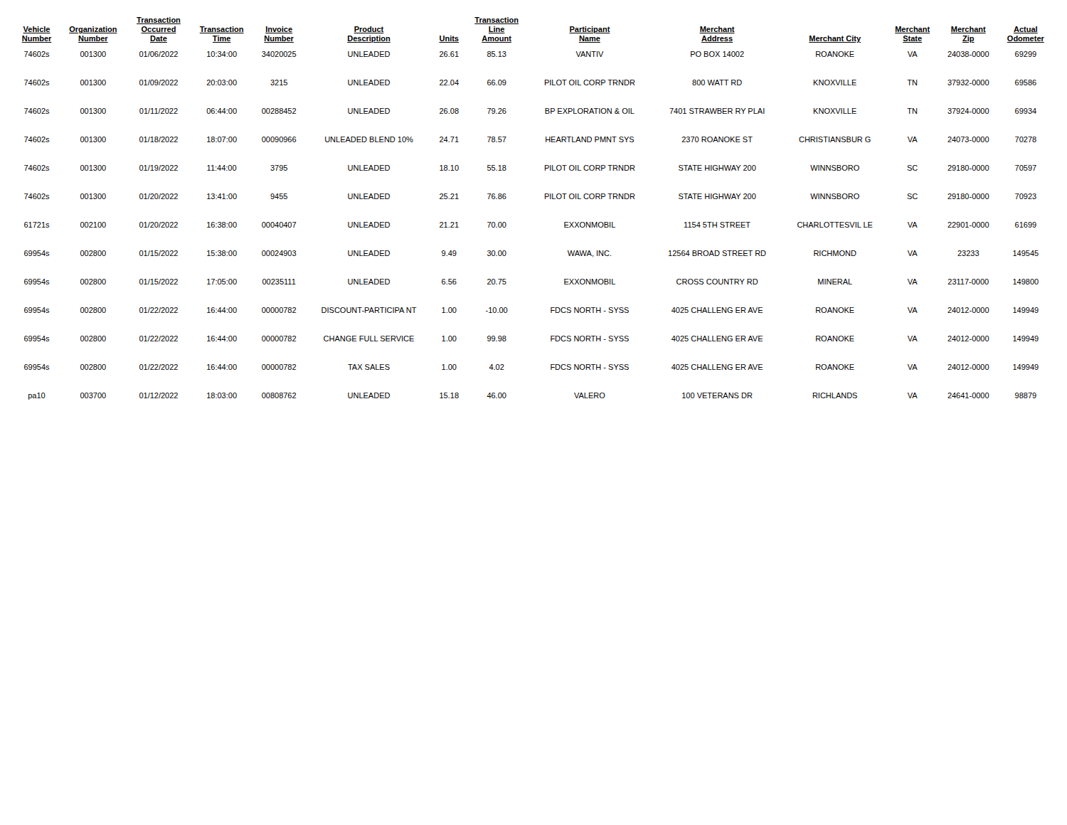| Vehicle Number | Organization Number | Transaction Occurred Date | Transaction Time | Invoice Number | Product Description | Units | Transaction Line Amount | Participant Name | Merchant Address | Merchant City | Merchant State | Merchant Zip | Actual Odometer |
| --- | --- | --- | --- | --- | --- | --- | --- | --- | --- | --- | --- | --- | --- |
| 74602s | 001300 | 01/06/2022 | 10:34:00 | 34020025 | UNLEADED | 26.61 | 85.13 | VANTIV | PO BOX 14002 | ROANOKE | VA | 24038-0000 | 69299 |
| 74602s | 001300 | 01/09/2022 | 20:03:00 | 3215 | UNLEADED | 22.04 | 66.09 | PILOT OIL CORP TRNDR | 800 WATT RD | KNOXVILLE | TN | 37932-0000 | 69586 |
| 74602s | 001300 | 01/11/2022 | 06:44:00 | 00288452 | UNLEADED | 26.08 | 79.26 | BP EXPLORATION & OIL | 7401 STRAWBER RY PLAI | KNOXVILLE | TN | 37924-0000 | 69934 |
| 74602s | 001300 | 01/18/2022 | 18:07:00 | 00090966 | UNLEADED BLEND 10% | 24.71 | 78.57 | HEARTLAND PMNT SYS | 2370 ROANOKE ST | CHRISTIANSBUR G | VA | 24073-0000 | 70278 |
| 74602s | 001300 | 01/19/2022 | 11:44:00 | 3795 | UNLEADED | 18.10 | 55.18 | PILOT OIL CORP TRNDR | STATE HIGHWAY 200 | WINNSBORO | SC | 29180-0000 | 70597 |
| 74602s | 001300 | 01/20/2022 | 13:41:00 | 9455 | UNLEADED | 25.21 | 76.86 | PILOT OIL CORP TRNDR | STATE HIGHWAY 200 | WINNSBORO | SC | 29180-0000 | 70923 |
| 61721s | 002100 | 01/20/2022 | 16:38:00 | 00040407 | UNLEADED | 21.21 | 70.00 | EXXONMOBIL | 1154 5TH STREET | CHARLOTTESVIL LE | VA | 22901-0000 | 61699 |
| 69954s | 002800 | 01/15/2022 | 15:38:00 | 00024903 | UNLEADED | 9.49 | 30.00 | WAWA, INC. | 12564 BROAD STREET RD | RICHMOND | VA | 23233 | 149545 |
| 69954s | 002800 | 01/15/2022 | 17:05:00 | 00235111 | UNLEADED | 6.56 | 20.75 | EXXONMOBIL | CROSS COUNTRY RD | MINERAL | VA | 23117-0000 | 149800 |
| 69954s | 002800 | 01/22/2022 | 16:44:00 | 00000782 | DISCOUNT-PARTICIPA NT | 1.00 | -10.00 | FDCS NORTH - SYSS | 4025 CHALLENG ER AVE | ROANOKE | VA | 24012-0000 | 149949 |
| 69954s | 002800 | 01/22/2022 | 16:44:00 | 00000782 | CHANGE FULL SERVICE | 1.00 | 99.98 | FDCS NORTH - SYSS | 4025 CHALLENG ER AVE | ROANOKE | VA | 24012-0000 | 149949 |
| 69954s | 002800 | 01/22/2022 | 16:44:00 | 00000782 | TAX SALES | 1.00 | 4.02 | FDCS NORTH - SYSS | 4025 CHALLENG ER AVE | ROANOKE | VA | 24012-0000 | 149949 |
| pa10 | 003700 | 01/12/2022 | 18:03:00 | 00808762 | UNLEADED | 15.18 | 46.00 | VALERO | 100 VETERANS DR | RICHLANDS | VA | 24641-0000 | 98879 |